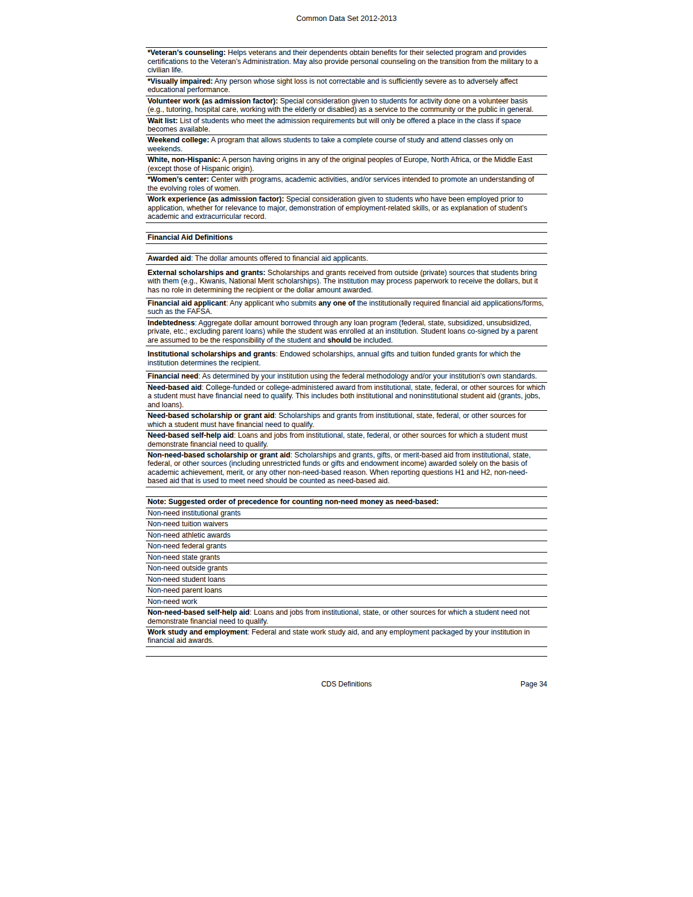Common Data Set 2012-2013
| *Veteran’s counseling: Helps veterans and their dependents obtain benefits for their selected program and provides certifications to the Veteran’s Administration. May also provide personal counseling on the transition from the military to a civilian life. |
| *Visually impaired: Any person whose sight loss is not correctable and is sufficiently severe as to adversely affect educational performance. |
| Volunteer work (as admission factor): Special consideration given to students for activity done on a volunteer basis (e.g., tutoring, hospital care, working with the elderly or disabled) as a service to the community or the public in general. |
| Wait list: List of students who meet the admission requirements but will only be offered a place in the class if space becomes available. |
| Weekend college: A program that allows students to take a complete course of study and attend classes only on weekends. |
| White, non-Hispanic: A person having origins in any of the original peoples of Europe, North Africa, or the Middle East (except those of Hispanic origin). |
| *Women’s center: Center with programs, academic activities, and/or services intended to promote an understanding of the evolving roles of women. |
| Work experience (as admission factor): Special consideration given to students who have been employed prior to application, whether for relevance to major, demonstration of employment-related skills, or as explanation of student’s academic and extracurricular record. |
| Financial Aid Definitions |
| Awarded aid : The dollar amounts offered to financial aid applicants. |
| External scholarships and grants: Scholarships and grants received from outside (private) sources that students bring with them (e.g., Kiwanis, National Merit scholarships). The institution may process paperwork to receive the dollars, but it has no role in determining the recipient or the dollar amount awarded. |
| Financial aid applicant : Any applicant who submits any one of the institutionally required financial aid applications/forms, such as the FAFSA. |
| Indebtedness : Aggregate dollar amount borrowed through any loan program (federal, state, subsidized, unsubsidized, private, etc.; excluding parent loans) while the student was enrolled at an institution. Student loans co-signed by a parent are assumed to be the responsibility of the student and should be included. |
| Institutional scholarships and grants : Endowed scholarships, annual gifts and tuition funded grants for which the institution determines the recipient. |
| Financial need : As determined by your institution using the federal methodology and/or your institution's own standards. |
| Need-based aid : College-funded or college-administered award from institutional, state, federal, or other sources for which a student must have financial need to qualify. This includes both institutional and noninstitutional student aid (grants, jobs, and loans). |
| Need-based scholarship or grant aid : Scholarships and grants from institutional, state, federal, or other sources for which a student must have financial need to qualify. |
| Need-based self-help aid : Loans and jobs from institutional, state, federal, or other sources for which a student must demonstrate financial need to qualify. |
| Non-need-based scholarship or grant aid : Scholarships and grants, gifts, or merit-based aid from institutional, state, federal, or other sources (including unrestricted funds or gifts and endowment income) awarded solely on the basis of academic achievement, merit, or any other non-need-based reason. When reporting questions H1 and H2, non-need-based aid that is used to meet need should be counted as need-based aid. |
| Note: Suggested order of precedence for counting non-need money as need-based: |
| Non-need institutional grants |
| Non-need tuition waivers |
| Non-need athletic awards |
| Non-need federal grants |
| Non-need state grants |
| Non-need outside grants |
| Non-need student loans |
| Non-need parent loans |
| Non-need work |
| Non-need-based self-help aid : Loans and jobs from institutional, state, or other sources for which a student need not demonstrate financial need to qualify. |
| Work study and employment : Federal and state work study aid, and any employment packaged by your institution in financial aid awards. |
CDS Definitions
Page 34